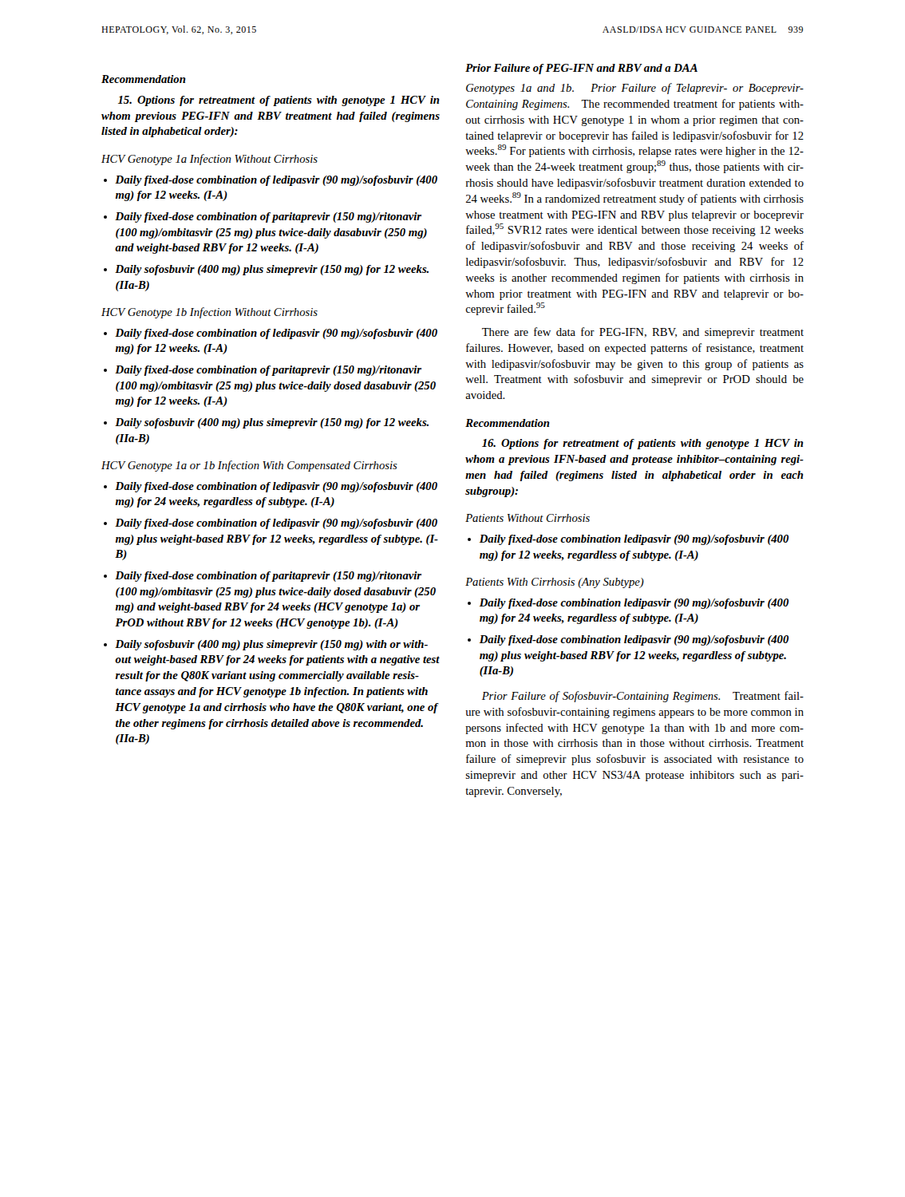HEPATOLOGY, Vol. 62, No. 3, 2015
AASLD/IDSA HCV GUIDANCE PANEL 939
Recommendation
15. Options for retreatment of patients with genotype 1 HCV in whom previous PEG-IFN and RBV treatment had failed (regimens listed in alphabetical order):
HCV Genotype 1a Infection Without Cirrhosis
Daily fixed-dose combination of ledipasvir (90 mg)/sofosbuvir (400 mg) for 12 weeks. (I-A)
Daily fixed-dose combination of paritaprevir (150 mg)/ritonavir (100 mg)/ombitasvir (25 mg) plus twice-daily dasabuvir (250 mg) and weight-based RBV for 12 weeks. (I-A)
Daily sofosbuvir (400 mg) plus simeprevir (150 mg) for 12 weeks. (IIa-B)
HCV Genotype 1b Infection Without Cirrhosis
Daily fixed-dose combination of ledipasvir (90 mg)/sofosbuvir (400 mg) for 12 weeks. (I-A)
Daily fixed-dose combination of paritaprevir (150 mg)/ritonavir (100 mg)/ombitasvir (25 mg) plus twice-daily dosed dasabuvir (250 mg) for 12 weeks. (I-A)
Daily sofosbuvir (400 mg) plus simeprevir (150 mg) for 12 weeks. (IIa-B)
HCV Genotype 1a or 1b Infection With Compensated Cirrhosis
Daily fixed-dose combination of ledipasvir (90 mg)/sofosbuvir (400 mg) for 24 weeks, regardless of subtype. (I-A)
Daily fixed-dose combination of ledipasvir (90 mg)/sofosbuvir (400 mg) plus weight-based RBV for 12 weeks, regardless of subtype. (I-B)
Daily fixed-dose combination of paritaprevir (150 mg)/ritonavir (100 mg)/ombitasvir (25 mg) plus twice-daily dosed dasabuvir (250 mg) and weight-based RBV for 24 weeks (HCV genotype 1a) or PrOD without RBV for 12 weeks (HCV genotype 1b). (I-A)
Daily sofosbuvir (400 mg) plus simeprevir (150 mg) with or without weight-based RBV for 24 weeks for patients with a negative test result for the Q80K variant using commercially available resistance assays and for HCV genotype 1b infection. In patients with HCV genotype 1a and cirrhosis who have the Q80K variant, one of the other regimens for cirrhosis detailed above is recommended. (IIa-B)
Prior Failure of PEG-IFN and RBV and a DAA
Genotypes 1a and 1b. Prior Failure of Telaprevir- or Boceprevir-Containing Regimens. The recommended treatment for patients without cirrhosis with HCV genotype 1 in whom a prior regimen that contained telaprevir or boceprevir has failed is ledipasvir/sofosbuvir for 12 weeks.89 For patients with cirrhosis, relapse rates were higher in the 12-week than the 24-week treatment group;89 thus, those patients with cirrhosis should have ledipasvir/sofosbuvir treatment duration extended to 24 weeks.89 In a randomized retreatment study of patients with cirrhosis whose treatment with PEG-IFN and RBV plus telaprevir or boceprevir failed,95 SVR12 rates were identical between those receiving 12 weeks of ledipasvir/sofosbuvir and RBV and those receiving 24 weeks of ledipasvir/sofosbuvir. Thus, ledipasvir/sofosbuvir and RBV for 12 weeks is another recommended regimen for patients with cirrhosis in whom prior treatment with PEG-IFN and RBV and telaprevir or boceprevir failed.95
There are few data for PEG-IFN, RBV, and simeprevir treatment failures. However, based on expected patterns of resistance, treatment with ledipasvir/sofosbuvir may be given to this group of patients as well. Treatment with sofosbuvir and simeprevir or PrOD should be avoided.
Recommendation
16. Options for retreatment of patients with genotype 1 HCV in whom a previous IFN-based and protease inhibitor–containing regimen had failed (regimens listed in alphabetical order in each subgroup):
Patients Without Cirrhosis
Daily fixed-dose combination ledipasvir (90 mg)/sofosbuvir (400 mg) for 12 weeks, regardless of subtype. (I-A)
Patients With Cirrhosis (Any Subtype)
Daily fixed-dose combination ledipasvir (90 mg)/sofosbuvir (400 mg) for 24 weeks, regardless of subtype. (I-A)
Daily fixed-dose combination ledipasvir (90 mg)/sofosbuvir (400 mg) plus weight-based RBV for 12 weeks, regardless of subtype. (IIa-B)
Prior Failure of Sofosbuvir-Containing Regimens. Treatment failure with sofosbuvir-containing regimens appears to be more common in persons infected with HCV genotype 1a than with 1b and more common in those with cirrhosis than in those without cirrhosis. Treatment failure of simeprevir plus sofosbuvir is associated with resistance to simeprevir and other HCV NS3/4A protease inhibitors such as paritaprevir. Conversely,